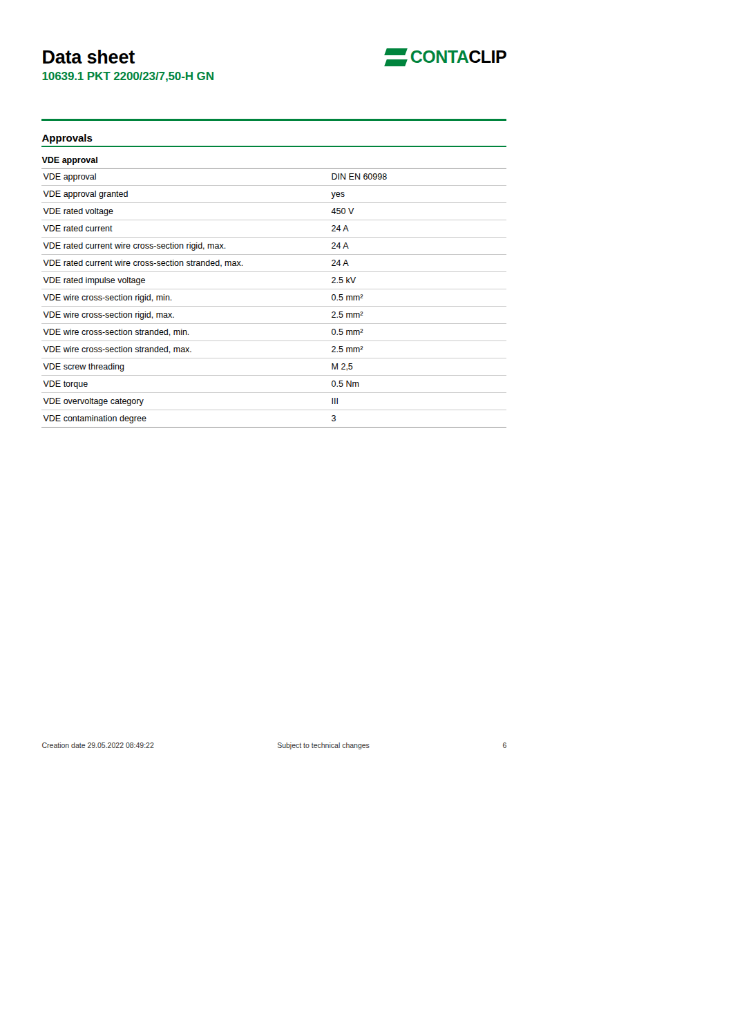CONTA CLIP
Data sheet
10639.1 PKT 2200/23/7,50-H GN
Approvals
VDE approval
| VDE approval | DIN EN 60998 |
| VDE approval granted | yes |
| VDE rated voltage | 450 V |
| VDE rated current | 24 A |
| VDE rated current wire cross-section rigid, max. | 24 A |
| VDE rated current wire cross-section stranded, max. | 24 A |
| VDE rated impulse voltage | 2.5 kV |
| VDE wire cross-section rigid, min. | 0.5 mm² |
| VDE wire cross-section rigid, max. | 2.5 mm² |
| VDE wire cross-section stranded, min. | 0.5 mm² |
| VDE wire cross-section stranded, max. | 2.5 mm² |
| VDE screw threading | M 2,5 |
| VDE torque | 0.5 Nm |
| VDE overvoltage category | III |
| VDE contamination degree | 3 |
Creation date 29.05.2022 08:49:22
Subject to technical changes
6